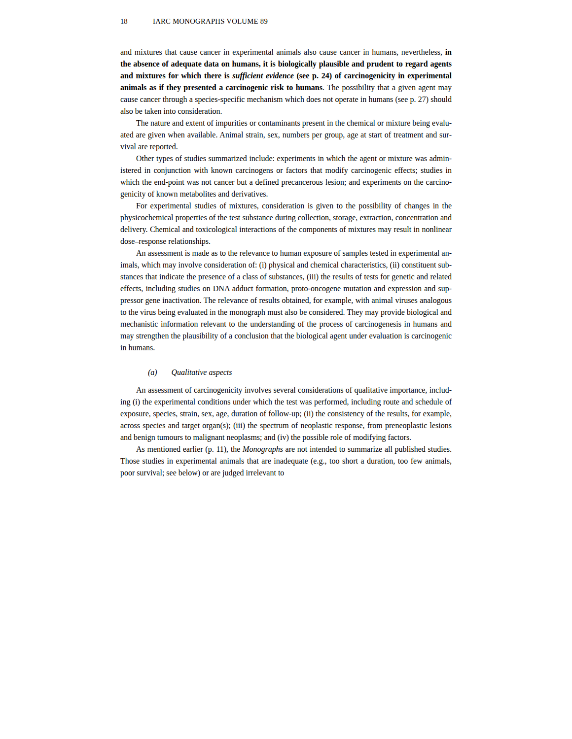18 IARC MONOGRAPHS VOLUME 89
and mixtures that cause cancer in experimental animals also cause cancer in humans, nevertheless, in the absence of adequate data on humans, it is biologically plausible and prudent to regard agents and mixtures for which there is sufficient evidence (see p. 24) of carcinogenicity in experimental animals as if they presented a carcinogenic risk to humans. The possibility that a given agent may cause cancer through a species-specific mechanism which does not operate in humans (see p. 27) should also be taken into consideration.
The nature and extent of impurities or contaminants present in the chemical or mixture being evaluated are given when available. Animal strain, sex, numbers per group, age at start of treatment and survival are reported.
Other types of studies summarized include: experiments in which the agent or mixture was administered in conjunction with known carcinogens or factors that modify carcinogenic effects; studies in which the end-point was not cancer but a defined precancerous lesion; and experiments on the carcinogenicity of known metabolites and derivatives.
For experimental studies of mixtures, consideration is given to the possibility of changes in the physicochemical properties of the test substance during collection, storage, extraction, concentration and delivery. Chemical and toxicological interactions of the components of mixtures may result in nonlinear dose–response relationships.
An assessment is made as to the relevance to human exposure of samples tested in experimental animals, which may involve consideration of: (i) physical and chemical characteristics, (ii) constituent substances that indicate the presence of a class of substances, (iii) the results of tests for genetic and related effects, including studies on DNA adduct formation, proto-oncogene mutation and expression and suppressor gene inactivation. The relevance of results obtained, for example, with animal viruses analogous to the virus being evaluated in the monograph must also be considered. They may provide biological and mechanistic information relevant to the understanding of the process of carcinogenesis in humans and may strengthen the plausibility of a conclusion that the biological agent under evaluation is carcinogenic in humans.
(a) Qualitative aspects
An assessment of carcinogenicity involves several considerations of qualitative importance, including (i) the experimental conditions under which the test was performed, including route and schedule of exposure, species, strain, sex, age, duration of follow-up; (ii) the consistency of the results, for example, across species and target organ(s); (iii) the spectrum of neoplastic response, from preneoplastic lesions and benign tumours to malignant neoplasms; and (iv) the possible role of modifying factors.
As mentioned earlier (p. 11), the Monographs are not intended to summarize all published studies. Those studies in experimental animals that are inadequate (e.g., too short a duration, too few animals, poor survival; see below) or are judged irrelevant to